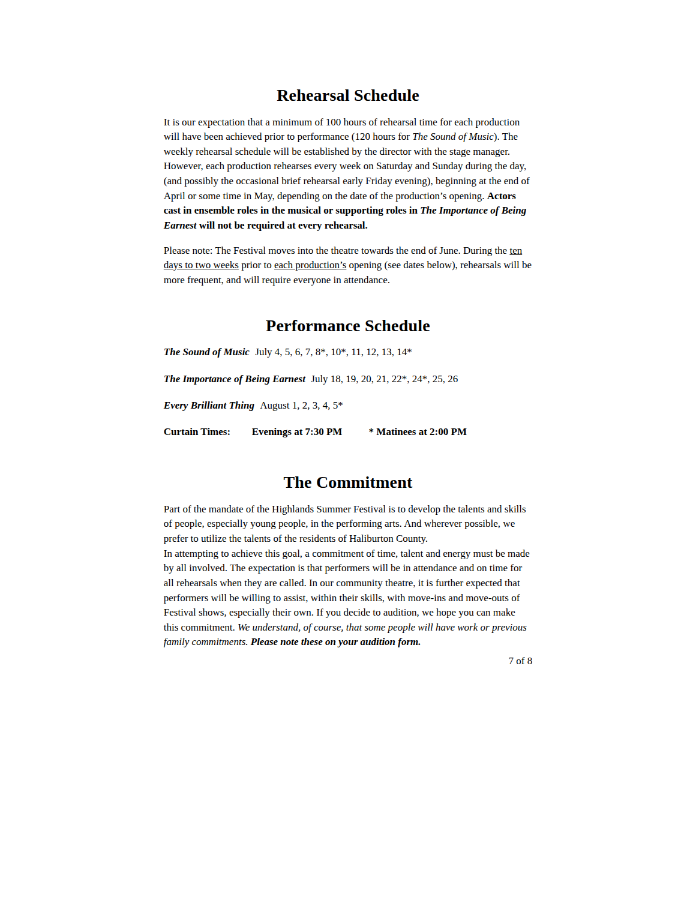Rehearsal Schedule
It is our expectation that a minimum of 100 hours of rehearsal time for each production will have been achieved prior to performance (120 hours for The Sound of Music). The weekly rehearsal schedule will be established by the director with the stage manager. However, each production rehearses every week on Saturday and Sunday during the day, (and possibly the occasional brief rehearsal early Friday evening), beginning at the end of April or some time in May, depending on the date of the production’s opening. Actors cast in ensemble roles in the musical or supporting roles in The Importance of Being Earnest will not be required at every rehearsal.
Please note: The Festival moves into the theatre towards the end of June. During the ten days to two weeks prior to each production’s opening (see dates below), rehearsals will be more frequent, and will require everyone in attendance.
Performance Schedule
The Sound of Music July 4, 5, 6, 7, 8*, 10*, 11, 12, 13, 14*
The Importance of Being Earnest July 18, 19, 20, 21, 22*, 24*, 25, 26
Every Brilliant Thing August 1, 2, 3, 4, 5*
Curtain Times: Evenings at 7:30 PM * Matinees at 2:00 PM
The Commitment
Part of the mandate of the Highlands Summer Festival is to develop the talents and skills of people, especially young people, in the performing arts. And wherever possible, we prefer to utilize the talents of the residents of Haliburton County.
In attempting to achieve this goal, a commitment of time, talent and energy must be made by all involved. The expectation is that performers will be in attendance and on time for all rehearsals when they are called. In our community theatre, it is further expected that performers will be willing to assist, within their skills, with move-ins and move-outs of Festival shows, especially their own. If you decide to audition, we hope you can make this commitment. We understand, of course, that some people will have work or previous family commitments. Please note these on your audition form.
7 of 8